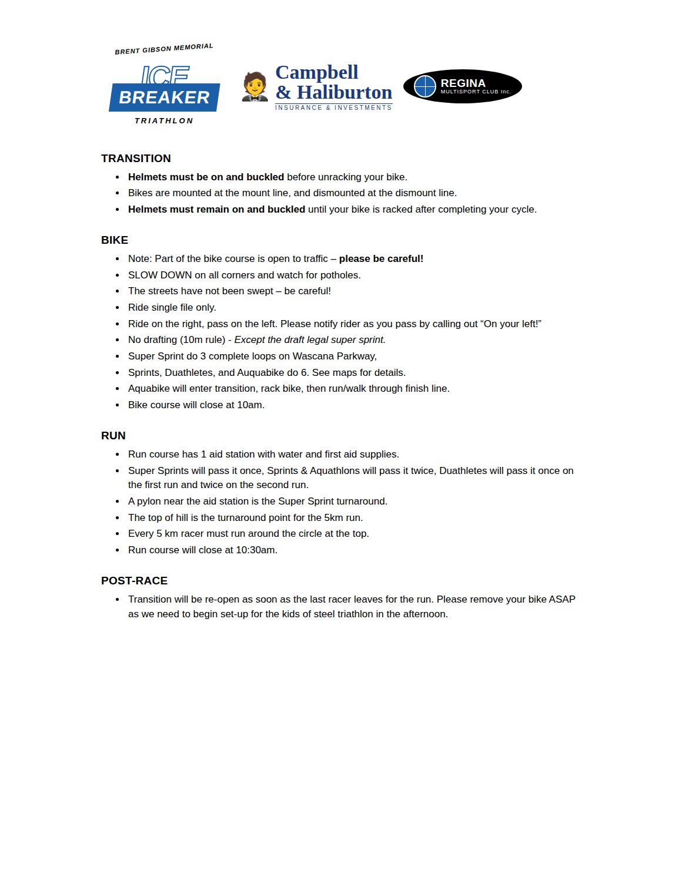BRENT GIBSON MEMORIAL
ICE
BREAKER
TRIATHLON
🤵
Campbell
& Haliburton
INSURANCE & INVESTMENTS
REGINA
MULTISPORT CLUB Inc.
TRANSITION
Helmets must be on and buckled before unracking your bike.
Bikes are mounted at the mount line, and dismounted at the dismount line.
Helmets must remain on and buckled until your bike is racked after completing your cycle.
BIKE
Note: Part of the bike course is open to traffic – please be careful!
SLOW DOWN on all corners and watch for potholes.
The streets have not been swept – be careful!
Ride single file only.
Ride on the right, pass on the left. Please notify rider as you pass by calling out “On your left!”
No drafting (10m rule) - Except the draft legal super sprint.
Super Sprint do 3 complete loops on Wascana Parkway,
Sprints, Duathletes, and Auquabike do 6. See maps for details.
Aquabike will enter transition, rack bike, then run/walk through finish line.
Bike course will close at 10am.
RUN
Run course has 1 aid station with water and first aid supplies.
Super Sprints will pass it once, Sprints & Aquathlons will pass it twice, Duathletes will pass it once on the first run and twice on the second run.
A pylon near the aid station is the Super Sprint turnaround.
The top of hill is the turnaround point for the 5km run.
Every 5 km racer must run around the circle at the top.
Run course will close at 10:30am.
POST-RACE
Transition will be re-open as soon as the last racer leaves for the run. Please remove your bike ASAP as we need to begin set-up for the kids of steel triathlon in the afternoon.